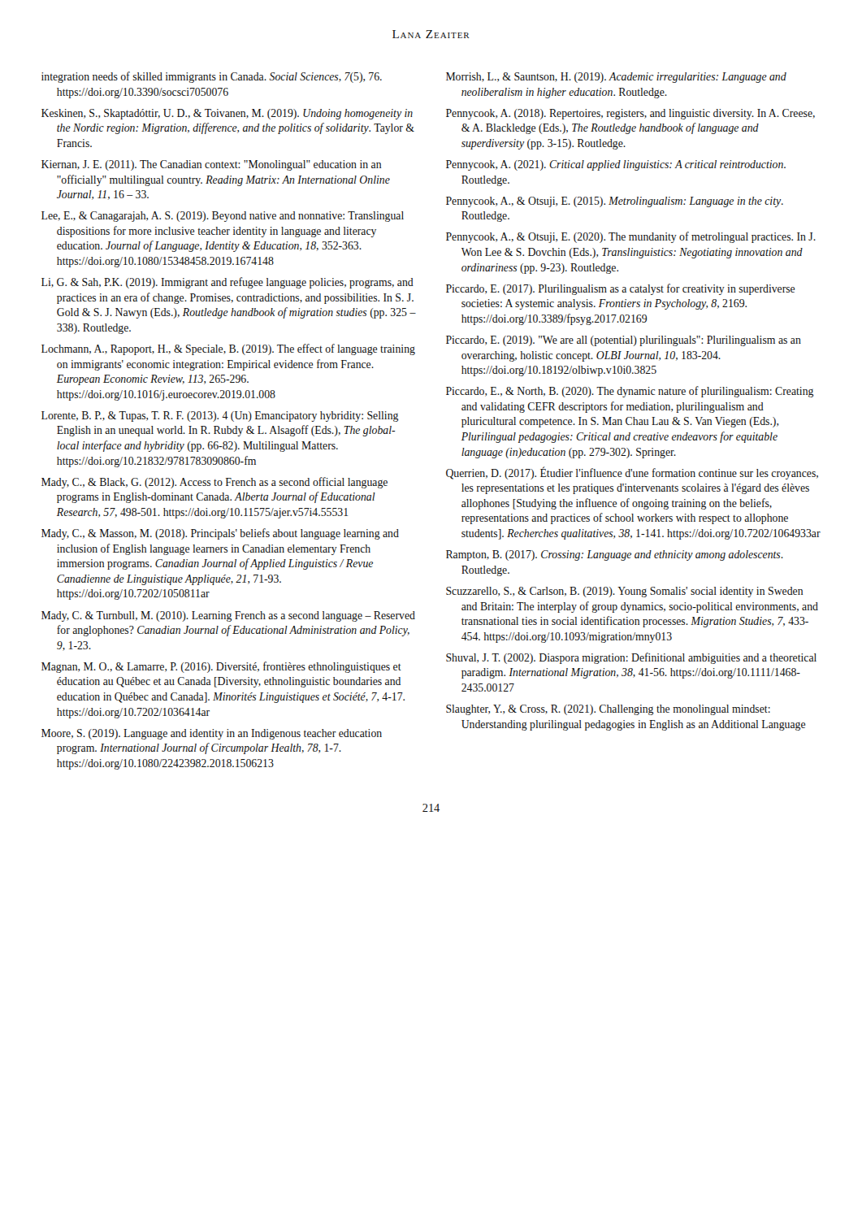Lana Zeaiter
integration needs of skilled immigrants in Canada. Social Sciences, 7(5), 76. https://doi.org/10.3390/socsci7050076
Keskinen, S., Skaptadóttir, U. D., & Toivanen, M. (2019). Undoing homogeneity in the Nordic region: Migration, difference, and the politics of solidarity. Taylor & Francis.
Kiernan, J. E. (2011). The Canadian context: "Monolingual" education in an "officially" multilingual country. Reading Matrix: An International Online Journal, 11, 16 – 33.
Lee, E., & Canagarajah, A. S. (2019). Beyond native and nonnative: Translingual dispositions for more inclusive teacher identity in language and literacy education. Journal of Language, Identity & Education, 18, 352-363. https://doi.org/10.1080/15348458.2019.1674148
Li, G. & Sah, P.K. (2019). Immigrant and refugee language policies, programs, and practices in an era of change. Promises, contradictions, and possibilities. In S. J. Gold & S. J. Nawyn (Eds.), Routledge handbook of migration studies (pp. 325 – 338). Routledge.
Lochmann, A., Rapoport, H., & Speciale, B. (2019). The effect of language training on immigrants' economic integration: Empirical evidence from France. European Economic Review, 113, 265-296. https://doi.org/10.1016/j.euroecorev.2019.01.008
Lorente, B. P., & Tupas, T. R. F. (2013). 4 (Un) Emancipatory hybridity: Selling English in an unequal world. In R. Rubdy & L. Alsagoff (Eds.), The global-local interface and hybridity (pp. 66-82). Multilingual Matters. https://doi.org/10.21832/9781783090860-fm
Mady, C., & Black, G. (2012). Access to French as a second official language programs in English-dominant Canada. Alberta Journal of Educational Research, 57, 498-501. https://doi.org/10.11575/ajer.v57i4.55531
Mady, C., & Masson, M. (2018). Principals' beliefs about language learning and inclusion of English language learners in Canadian elementary French immersion programs. Canadian Journal of Applied Linguistics / Revue Canadienne de Linguistique Appliquée, 21, 71-93. https://doi.org/10.7202/1050811ar
Mady, C. & Turnbull, M. (2010). Learning French as a second language – Reserved for anglophones? Canadian Journal of Educational Administration and Policy, 9, 1-23.
Magnan, M. O., & Lamarre, P. (2016). Diversité, frontières ethnolinguistiques et éducation au Québec et au Canada [Diversity, ethnolinguistic boundaries and education in Québec and Canada]. Minorités Linguistiques et Société, 7, 4-17. https://doi.org/10.7202/1036414ar
Moore, S. (2019). Language and identity in an Indigenous teacher education program. International Journal of Circumpolar Health, 78, 1-7. https://doi.org/10.1080/22423982.2018.1506213
Morrish, L., & Sauntson, H. (2019). Academic irregularities: Language and neoliberalism in higher education. Routledge.
Pennycook, A. (2018). Repertoires, registers, and linguistic diversity. In A. Creese, & A. Blackledge (Eds.), The Routledge handbook of language and superdiversity (pp. 3-15). Routledge.
Pennycook, A. (2021). Critical applied linguistics: A critical reintroduction. Routledge.
Pennycook, A., & Otsuji, E. (2015). Metrolingualism: Language in the city. Routledge.
Pennycook, A., & Otsuji, E. (2020). The mundanity of metrolingual practices. In J. Won Lee & S. Dovchin (Eds.), Translinguistics: Negotiating innovation and ordinariness (pp. 9-23). Routledge.
Piccardo, E. (2017). Plurilingualism as a catalyst for creativity in superdiverse societies: A systemic analysis. Frontiers in Psychology, 8, 2169. https://doi.org/10.3389/fpsyg.2017.02169
Piccardo, E. (2019). "We are all (potential) plurilinguals": Plurilingualism as an overarching, holistic concept. OLBI Journal, 10, 183-204. https://doi.org/10.18192/olbiwp.v10i0.3825
Piccardo, E., & North, B. (2020). The dynamic nature of plurilingualism: Creating and validating CEFR descriptors for mediation, plurilingualism and pluricultural competence. In S. Man Chau Lau & S. Van Viegen (Eds.), Plurilingual pedagogies: Critical and creative endeavors for equitable language (in)education (pp. 279-302). Springer.
Querrien, D. (2017). Étudier l'influence d'une formation continue sur les croyances, les representations et les pratiques d'intervenants scolaires à l'égard des élèves allophones [Studying the influence of ongoing training on the beliefs, representations and practices of school workers with respect to allophone students]. Recherches qualitatives, 38, 1-141. https://doi.org/10.7202/1064933ar
Rampton, B. (2017). Crossing: Language and ethnicity among adolescents. Routledge.
Scuzzarello, S., & Carlson, B. (2019). Young Somalis' social identity in Sweden and Britain: The interplay of group dynamics, socio-political environments, and transnational ties in social identification processes. Migration Studies, 7, 433-454. https://doi.org/10.1093/migration/mny013
Shuval, J. T. (2002). Diaspora migration: Definitional ambiguities and a theoretical paradigm. International Migration, 38, 41-56. https://doi.org/10.1111/1468-2435.00127
Slaughter, Y., & Cross, R. (2021). Challenging the monolingual mindset: Understanding plurilingual pedagogies in English as an Additional Language
214